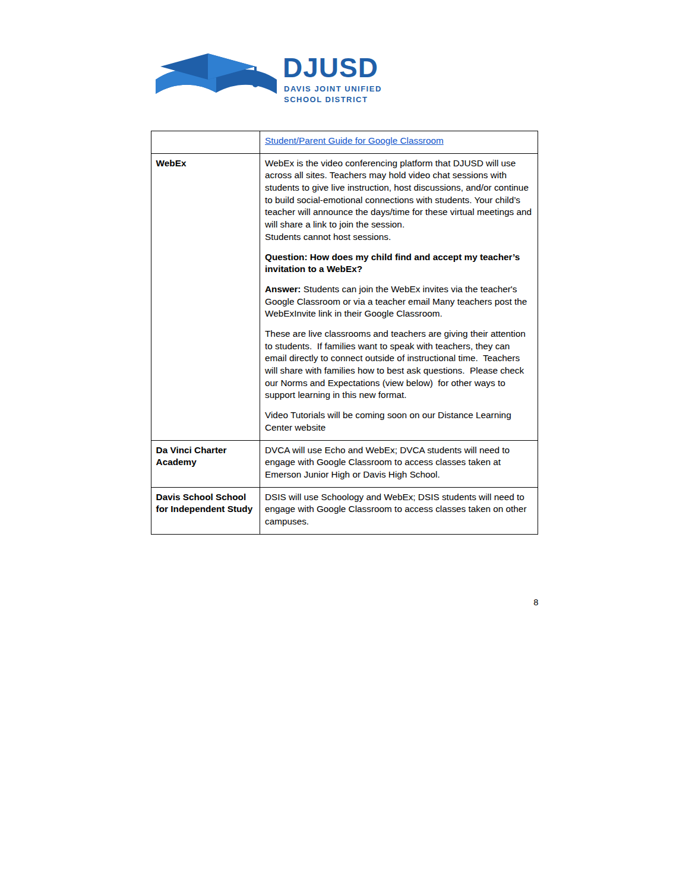DJUSD DAVIS JOINT UNIFIED SCHOOL DISTRICT
| | Student/Parent Guide for Google Classroom |
| WebEx | WebEx is the video conferencing platform that DJUSD will use across all sites. Teachers may hold video chat sessions with students to give live instruction, host discussions, and/or continue to build social-emotional connections with students. Your child’s teacher will announce the days/time for these virtual meetings and will share a link to join the session. Students cannot host sessions. Question: How does my child find and accept my teacher’s invitation to a WebEx? Answer: Students can join the WebEx invites via the teacher's Google Classroom or via a teacher email Many teachers post the WebExInvite link in their Google Classroom. These are live classrooms and teachers are giving their attention to students. If families want to speak with teachers, they can email directly to connect outside of instructional time. Teachers will share with families how to best ask questions. Please check our Norms and Expectations (view below) for other ways to support learning in this new format. Video Tutorials will be coming soon on our Distance Learning Center website |
| Da Vinci Charter Academy | DVCA will use Echo and WebEx; DVCA students will need to engage with Google Classroom to access classes taken at Emerson Junior High or Davis High School. |
| Davis School School for Independent Study | DSIS will use Schoology and WebEx; DSIS students will need to engage with Google Classroom to access classes taken on other campuses. |
8